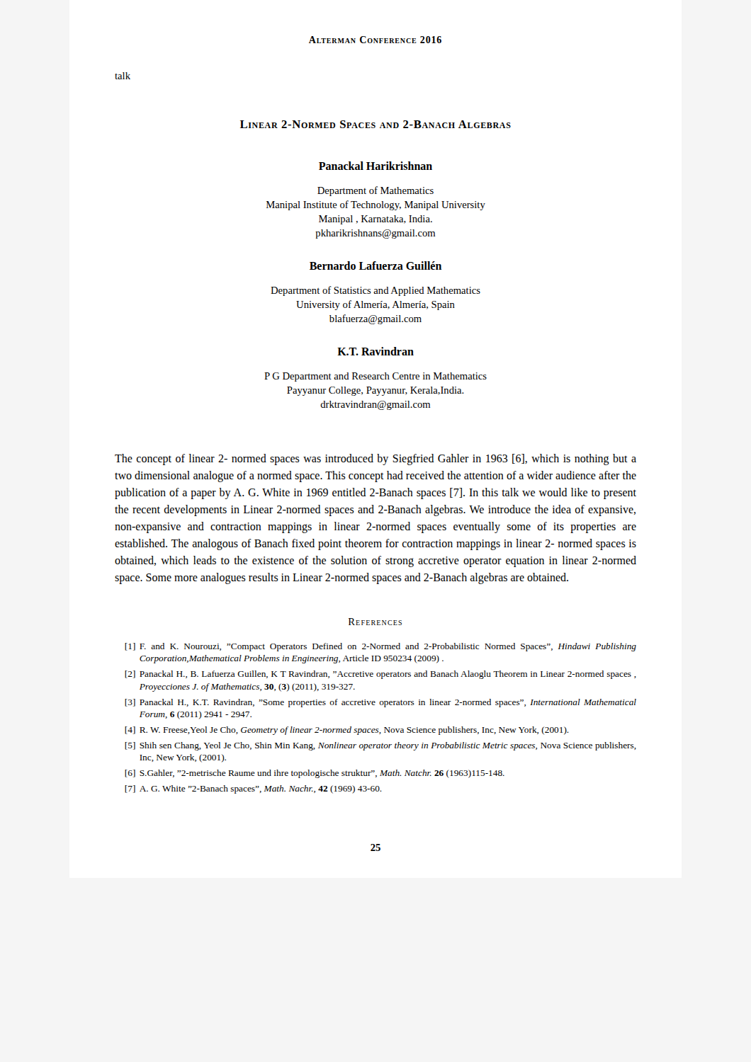Alterman Conference 2016
talk
Linear 2-Normed Spaces and 2-Banach Algebras
Panackal Harikrishnan
Department of Mathematics
Manipal Institute of Technology, Manipal University
Manipal , Karnataka, India.
pkharikrishnans@gmail.com
Bernardo Lafuerza Guillén
Department of Statistics and Applied Mathematics
University of Almería, Almería, Spain
blafuerza@gmail.com
K.T. Ravindran
P G Department and Research Centre in Mathematics
Payyanur College, Payyanur, Kerala,India.
drktravindran@gmail.com
The concept of linear 2- normed spaces was introduced by Siegfried Gahler in 1963 [6], which is nothing but a two dimensional analogue of a normed space. This concept had received the attention of a wider audience after the publication of a paper by A. G. White in 1969 entitled 2-Banach spaces [7]. In this talk we would like to present the recent developments in Linear 2-normed spaces and 2-Banach algebras. We introduce the idea of expansive, non-expansive and contraction mappings in linear 2-normed spaces eventually some of its properties are established. The analogous of Banach fixed point theorem for contraction mappings in linear 2- normed spaces is obtained, which leads to the existence of the solution of strong accretive operator equation in linear 2-normed space. Some more analogues results in Linear 2-normed spaces and 2-Banach algebras are obtained.
References
[1] F. and K. Nourouzi, ”Compact Operators Defined on 2-Normed and 2-Probabilistic Normed Spaces”, Hindawi Publishing Corporation,Mathematical Problems in Engineering, Article ID 950234 (2009) .
[2] Panackal H., B. Lafuerza Guillen, K T Ravindran, ”Accretive operators and Banach Alaoglu Theorem in Linear 2-normed spaces , Proyecciones J. of Mathematics, 30, (3) (2011), 319-327.
[3] Panackal H., K.T. Ravindran, ”Some properties of accretive operators in linear 2-normed spaces”, International Mathematical Forum, 6 (2011) 2941 - 2947.
[4] R. W. Freese,Yeol Je Cho, Geometry of linear 2-normed spaces, Nova Science publishers, Inc, New York, (2001).
[5] Shih sen Chang, Yeol Je Cho, Shin Min Kang, Nonlinear operator theory in Probabilistic Metric spaces, Nova Science publishers, Inc, New York, (2001).
[6] S.Gahler, ”2-metrische Raume und ihre topologische struktur”, Math. Natchr. 26 (1963)115-148.
[7] A. G. White ”2-Banach spaces”, Math. Nachr., 42 (1969) 43-60.
25